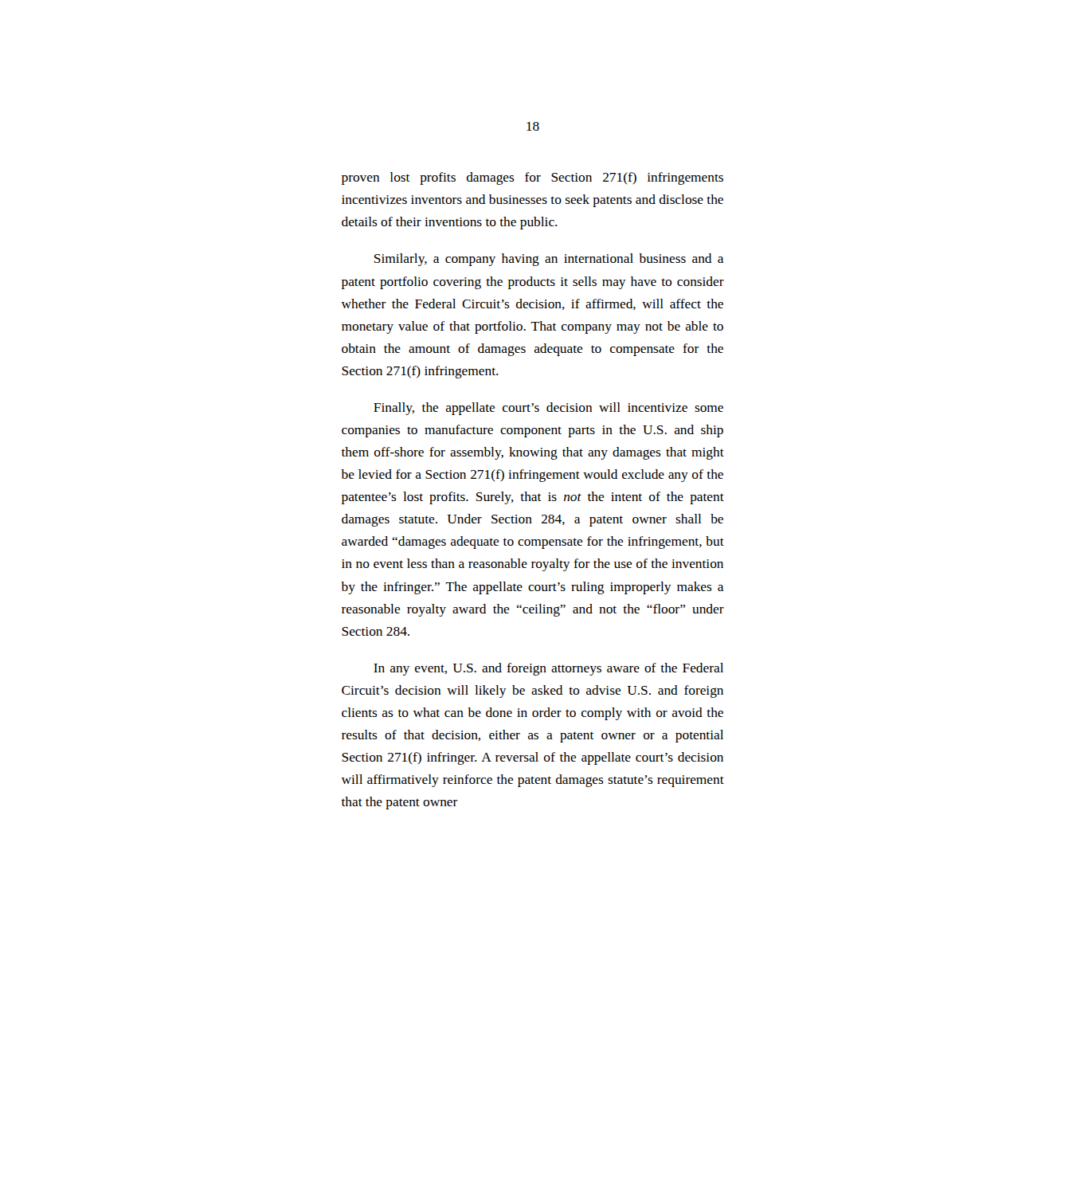18
proven lost profits damages for Section 271(f) infringements incentivizes inventors and businesses to seek patents and disclose the details of their inventions to the public.
Similarly, a company having an international business and a patent portfolio covering the products it sells may have to consider whether the Federal Circuit’s decision, if affirmed, will affect the monetary value of that portfolio. That company may not be able to obtain the amount of damages adequate to compensate for the Section 271(f) infringement.
Finally, the appellate court’s decision will incentivize some companies to manufacture component parts in the U.S. and ship them off-shore for assembly, knowing that any damages that might be levied for a Section 271(f) infringement would exclude any of the patentee’s lost profits. Surely, that is not the intent of the patent damages statute. Under Section 284, a patent owner shall be awarded “damages adequate to compensate for the infringement, but in no event less than a reasonable royalty for the use of the invention by the infringer.” The appellate court’s ruling improperly makes a reasonable royalty award the “ceiling” and not the “floor” under Section 284.
In any event, U.S. and foreign attorneys aware of the Federal Circuit’s decision will likely be asked to advise U.S. and foreign clients as to what can be done in order to comply with or avoid the results of that decision, either as a patent owner or a potential Section 271(f) infringer. A reversal of the appellate court’s decision will affirmatively reinforce the patent damages statute’s requirement that the patent owner